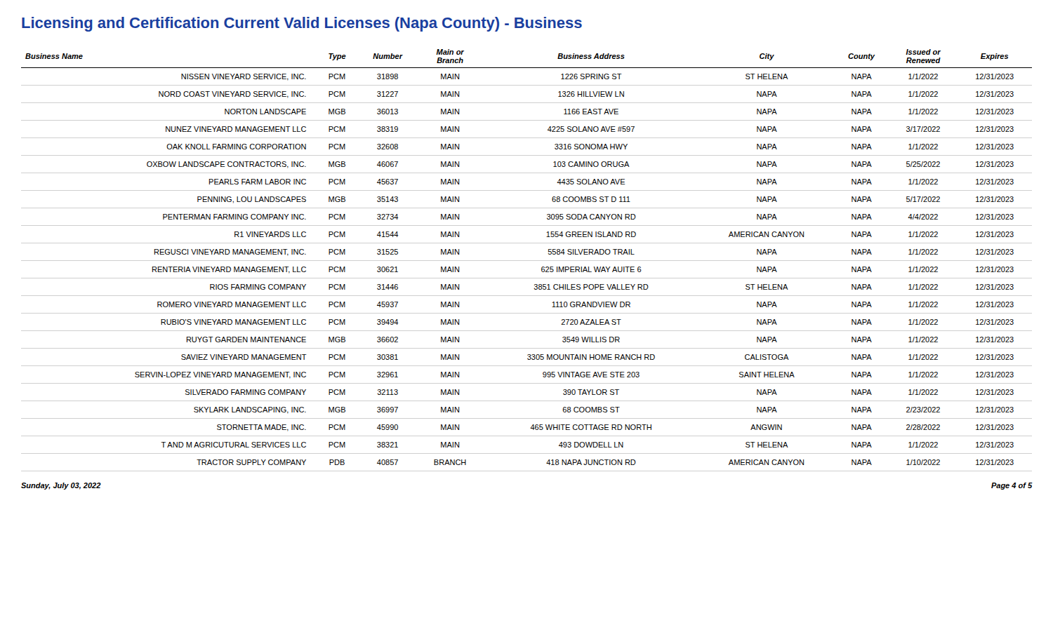Licensing and Certification Current Valid Licenses (Napa County) - Business
| Business Name | Type | Number | Main or Branch | Business Address | City | County | Issued or Renewed | Expires |
| --- | --- | --- | --- | --- | --- | --- | --- | --- |
| NISSEN VINEYARD SERVICE, INC. | PCM | 31898 | MAIN | 1226 SPRING ST | ST HELENA | NAPA | 1/1/2022 | 12/31/2023 |
| NORD COAST VINEYARD SERVICE, INC. | PCM | 31227 | MAIN | 1326 HILLVIEW LN | NAPA | NAPA | 1/1/2022 | 12/31/2023 |
| NORTON LANDSCAPE | MGB | 36013 | MAIN | 1166 EAST AVE | NAPA | NAPA | 1/1/2022 | 12/31/2023 |
| NUNEZ VINEYARD MANAGEMENT LLC | PCM | 38319 | MAIN | 4225 SOLANO AVE #597 | NAPA | NAPA | 3/17/2022 | 12/31/2023 |
| OAK KNOLL FARMING CORPORATION | PCM | 32608 | MAIN | 3316 SONOMA HWY | NAPA | NAPA | 1/1/2022 | 12/31/2023 |
| OXBOW LANDSCAPE CONTRACTORS, INC. | MGB | 46067 | MAIN | 103 CAMINO ORUGA | NAPA | NAPA | 5/25/2022 | 12/31/2023 |
| PEARLS FARM LABOR INC | PCM | 45637 | MAIN | 4435 SOLANO AVE | NAPA | NAPA | 1/1/2022 | 12/31/2023 |
| PENNING, LOU LANDSCAPES | MGB | 35143 | MAIN | 68 COOMBS ST D 111 | NAPA | NAPA | 5/17/2022 | 12/31/2023 |
| PENTERMAN FARMING COMPANY INC. | PCM | 32734 | MAIN | 3095 SODA CANYON RD | NAPA | NAPA | 4/4/2022 | 12/31/2023 |
| R1 VINEYARDS LLC | PCM | 41544 | MAIN | 1554 GREEN ISLAND RD | AMERICAN CANYON | NAPA | 1/1/2022 | 12/31/2023 |
| REGUSCI VINEYARD MANAGEMENT, INC. | PCM | 31525 | MAIN | 5584 SILVERADO TRAIL | NAPA | NAPA | 1/1/2022 | 12/31/2023 |
| RENTERIA VINEYARD MANAGEMENT, LLC | PCM | 30621 | MAIN | 625 IMPERIAL WAY AUITE 6 | NAPA | NAPA | 1/1/2022 | 12/31/2023 |
| RIOS FARMING COMPANY | PCM | 31446 | MAIN | 3851 CHILES POPE VALLEY RD | ST HELENA | NAPA | 1/1/2022 | 12/31/2023 |
| ROMERO VINEYARD MANAGEMENT LLC | PCM | 45937 | MAIN | 1110 GRANDVIEW DR | NAPA | NAPA | 1/1/2022 | 12/31/2023 |
| RUBIO'S VINEYARD MANAGEMENT LLC | PCM | 39494 | MAIN | 2720 AZALEA ST | NAPA | NAPA | 1/1/2022 | 12/31/2023 |
| RUYGT GARDEN MAINTENANCE | MGB | 36602 | MAIN | 3549 WILLIS DR | NAPA | NAPA | 1/1/2022 | 12/31/2023 |
| SAVIEZ VINEYARD MANAGEMENT | PCM | 30381 | MAIN | 3305 MOUNTAIN HOME RANCH RD | CALISTOGA | NAPA | 1/1/2022 | 12/31/2023 |
| SERVIN-LOPEZ VINEYARD MANAGEMENT, INC | PCM | 32961 | MAIN | 995 VINTAGE AVE STE 203 | SAINT HELENA | NAPA | 1/1/2022 | 12/31/2023 |
| SILVERADO FARMING COMPANY | PCM | 32113 | MAIN | 390 TAYLOR ST | NAPA | NAPA | 1/1/2022 | 12/31/2023 |
| SKYLARK LANDSCAPING, INC. | MGB | 36997 | MAIN | 68 COOMBS ST | NAPA | NAPA | 2/23/2022 | 12/31/2023 |
| STORNETTA MADE, INC. | PCM | 45990 | MAIN | 465 WHITE COTTAGE RD NORTH | ANGWIN | NAPA | 2/28/2022 | 12/31/2023 |
| T AND M AGRICUTURAL SERVICES LLC | PCM | 38321 | MAIN | 493 DOWDELL LN | ST HELENA | NAPA | 1/1/2022 | 12/31/2023 |
| TRACTOR SUPPLY COMPANY | PDB | 40857 | BRANCH | 418 NAPA JUNCTION RD | AMERICAN CANYON | NAPA | 1/10/2022 | 12/31/2023 |
Sunday, July 03, 2022 Page 4 of 5